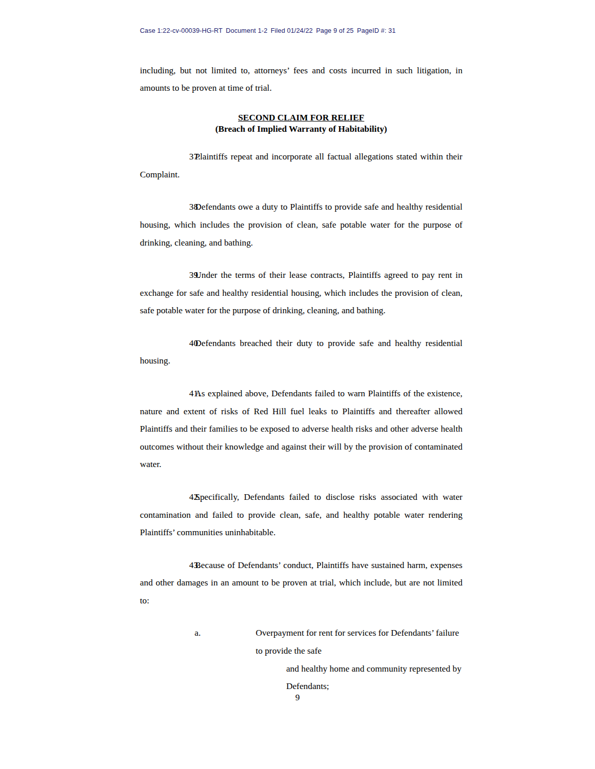Case 1:22-cv-00039-HG-RT Document 1-2 Filed 01/24/22 Page 9 of 25 PageID #: 31
including, but not limited to, attorneys’ fees and costs incurred in such litigation, in amounts to be proven at time of trial.
SECOND CLAIM FOR RELIEF
(Breach of Implied Warranty of Habitability)
37. Plaintiffs repeat and incorporate all factual allegations stated within their Complaint.
38. Defendants owe a duty to Plaintiffs to provide safe and healthy residential housing, which includes the provision of clean, safe potable water for the purpose of drinking, cleaning, and bathing.
39. Under the terms of their lease contracts, Plaintiffs agreed to pay rent in exchange for safe and healthy residential housing, which includes the provision of clean, safe potable water for the purpose of drinking, cleaning, and bathing.
40. Defendants breached their duty to provide safe and healthy residential housing.
41. As explained above, Defendants failed to warn Plaintiffs of the existence, nature and extent of risks of Red Hill fuel leaks to Plaintiffs and thereafter allowed Plaintiffs and their families to be exposed to adverse health risks and other adverse health outcomes without their knowledge and against their will by the provision of contaminated water.
42. Specifically, Defendants failed to disclose risks associated with water contamination and failed to provide clean, safe, and healthy potable water rendering Plaintiffs’ communities uninhabitable.
43. Because of Defendants’ conduct, Plaintiffs have sustained harm, expenses and other damages in an amount to be proven at trial, which include, but are not limited to:
a. Overpayment for rent for services for Defendants’ failure to provide the safeand healthy home and community represented by Defendants;
9